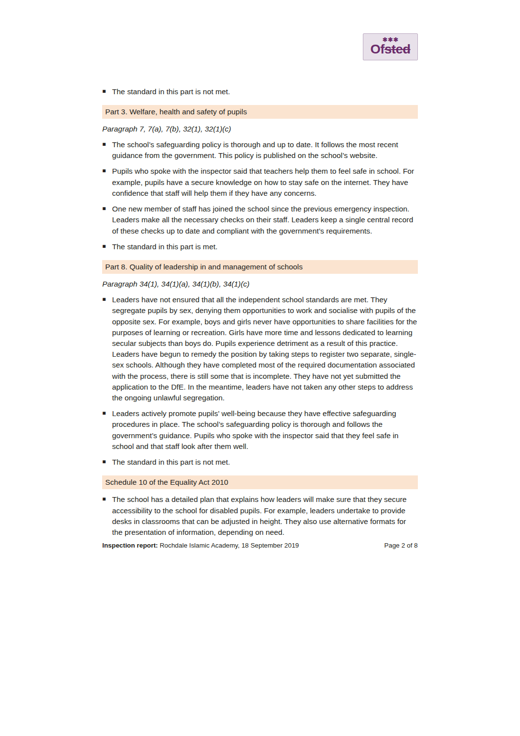✱✱✱
Ofsted
The standard in this part is not met.
Part 3. Welfare, health and safety of pupils
Paragraph 7, 7(a), 7(b), 32(1), 32(1)(c)
The school’s safeguarding policy is thorough and up to date. It follows the most recent guidance from the government. This policy is published on the school’s website.
Pupils who spoke with the inspector said that teachers help them to feel safe in school. For example, pupils have a secure knowledge on how to stay safe on the internet. They have confidence that staff will help them if they have any concerns.
One new member of staff has joined the school since the previous emergency inspection. Leaders make all the necessary checks on their staff. Leaders keep a single central record of these checks up to date and compliant with the government’s requirements.
The standard in this part is met.
Part 8. Quality of leadership in and management of schools
Paragraph 34(1), 34(1)(a), 34(1)(b), 34(1)(c)
Leaders have not ensured that all the independent school standards are met. They segregate pupils by sex, denying them opportunities to work and socialise with pupils of the opposite sex. For example, boys and girls never have opportunities to share facilities for the purposes of learning or recreation. Girls have more time and lessons dedicated to learning secular subjects than boys do. Pupils experience detriment as a result of this practice. Leaders have begun to remedy the position by taking steps to register two separate, single-sex schools. Although they have completed most of the required documentation associated with the process, there is still some that is incomplete. They have not yet submitted the application to the DfE. In the meantime, leaders have not taken any other steps to address the ongoing unlawful segregation.
Leaders actively promote pupils’ well-being because they have effective safeguarding procedures in place. The school’s safeguarding policy is thorough and follows the government’s guidance. Pupils who spoke with the inspector said that they feel safe in school and that staff look after them well.
The standard in this part is not met.
Schedule 10 of the Equality Act 2010
The school has a detailed plan that explains how leaders will make sure that they secure accessibility to the school for disabled pupils. For example, leaders undertake to provide desks in classrooms that can be adjusted in height. They also use alternative formats for the presentation of information, depending on need.
Inspection report: Rochdale Islamic Academy, 18 September 2019
Page 2 of 8